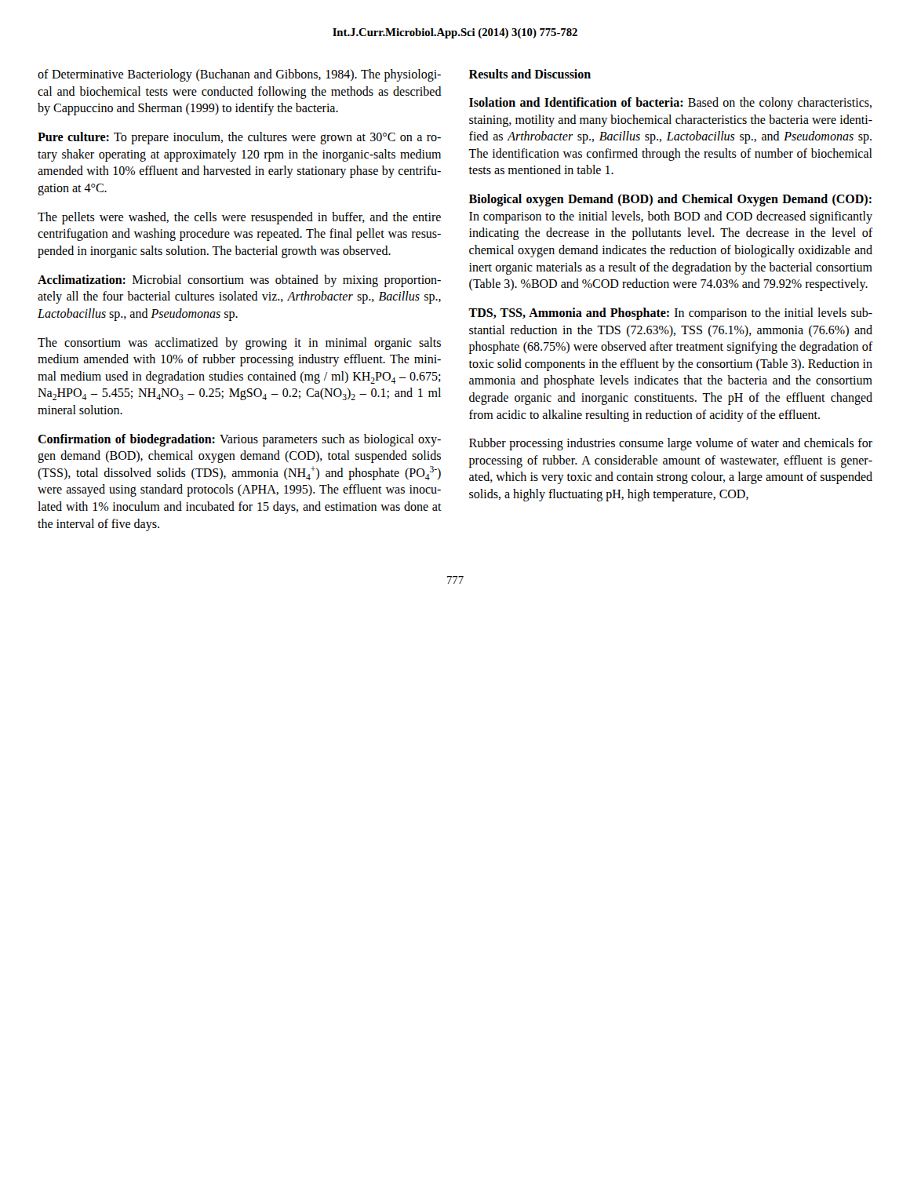Int.J.Curr.Microbiol.App.Sci (2014) 3(10) 775-782
of Determinative Bacteriology (Buchanan and Gibbons, 1984). The physiological and biochemical tests were conducted following the methods as described by Cappuccino and Sherman (1999) to identify the bacteria.
Pure culture: To prepare inoculum, the cultures were grown at 30°C on a rotary shaker operating at approximately 120 rpm in the inorganic-salts medium amended with 10% effluent and harvested in early stationary phase by centrifugation at 4°C.
The pellets were washed, the cells were resuspended in buffer, and the entire centrifugation and washing procedure was repeated. The final pellet was resuspended in inorganic salts solution. The bacterial growth was observed.
Acclimatization: Microbial consortium was obtained by mixing proportionately all the four bacterial cultures isolated viz., Arthrobacter sp., Bacillus sp., Lactobacillus sp., and Pseudomonas sp.
The consortium was acclimatized by growing it in minimal organic salts medium amended with 10% of rubber processing industry effluent. The minimal medium used in degradation studies contained (mg / ml) KH2PO4 – 0.675; Na2HPO4 – 5.455; NH4NO3 – 0.25; MgSO4 – 0.2; Ca(NO3)2 – 0.1; and 1 ml mineral solution.
Confirmation of biodegradation: Various parameters such as biological oxygen demand (BOD), chemical oxygen demand (COD), total suspended solids (TSS), total dissolved solids (TDS), ammonia (NH4+) and phosphate (PO43-) were assayed using standard protocols (APHA, 1995). The effluent was inoculated with 1% inoculum and incubated for 15 days, and estimation was done at the interval of five days.
Results and Discussion
Isolation and Identification of bacteria: Based on the colony characteristics, staining, motility and many biochemical characteristics the bacteria were identified as Arthrobacter sp., Bacillus sp., Lactobacillus sp., and Pseudomonas sp. The identification was confirmed through the results of number of biochemical tests as mentioned in table 1.
Biological oxygen Demand (BOD) and Chemical Oxygen Demand (COD): In comparison to the initial levels, both BOD and COD decreased significantly indicating the decrease in the pollutants level. The decrease in the level of chemical oxygen demand indicates the reduction of biologically oxidizable and inert organic materials as a result of the degradation by the bacterial consortium (Table 3). %BOD and %COD reduction were 74.03% and 79.92% respectively.
TDS, TSS, Ammonia and Phosphate: In comparison to the initial levels substantial reduction in the TDS (72.63%), TSS (76.1%), ammonia (76.6%) and phosphate (68.75%) were observed after treatment signifying the degradation of toxic solid components in the effluent by the consortium (Table 3). Reduction in ammonia and phosphate levels indicates that the bacteria and the consortium degrade organic and inorganic constituents. The pH of the effluent changed from acidic to alkaline resulting in reduction of acidity of the effluent.
Rubber processing industries consume large volume of water and chemicals for processing of rubber. A considerable amount of wastewater, effluent is generated, which is very toxic and contain strong colour, a large amount of suspended solids, a highly fluctuating pH, high temperature, COD,
777